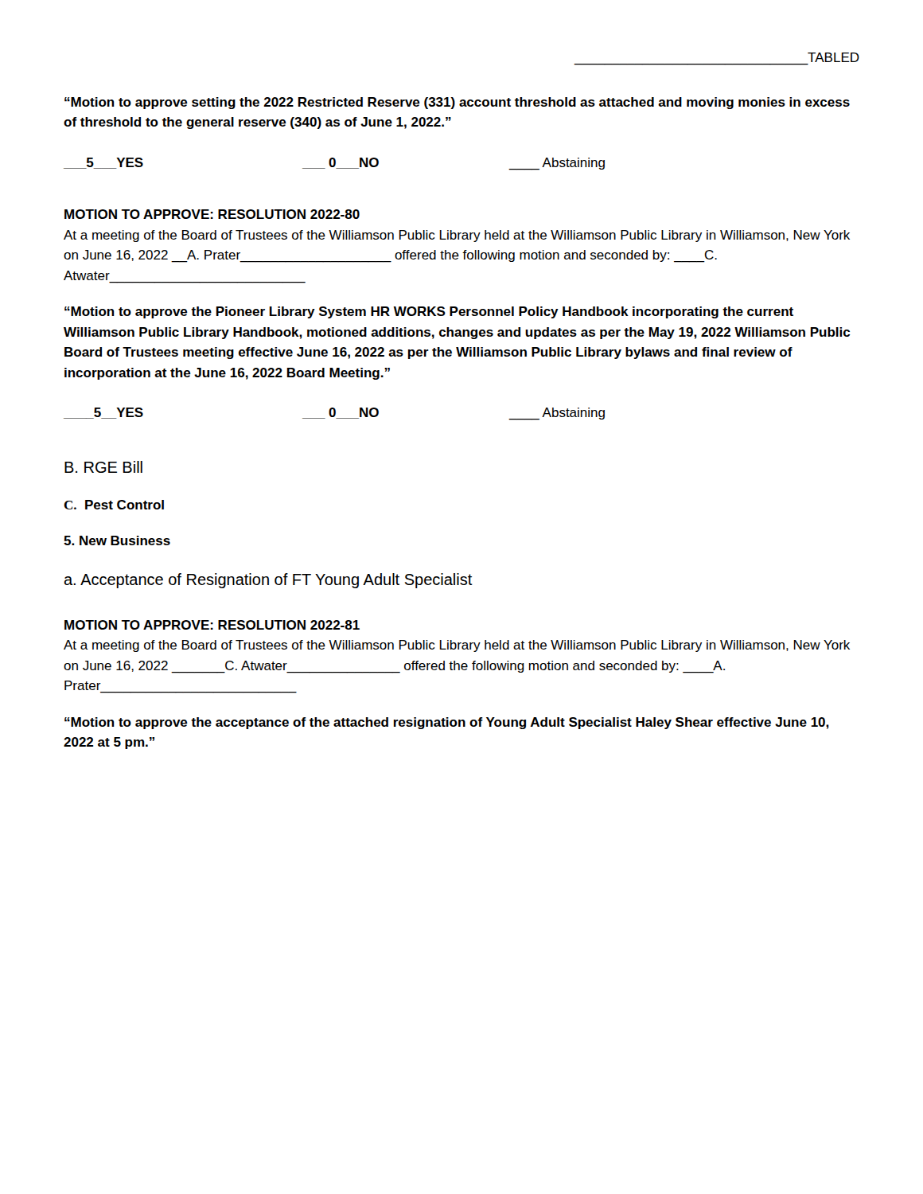_______________________________TABLED
“Motion to approve setting the 2022 Restricted Reserve (331) account threshold as attached and moving monies in excess of threshold to the general reserve (340) as of June 1, 2022.”
___5___YES ___ 0___NO ____ Abstaining
MOTION TO APPROVE: RESOLUTION 2022-80
At a meeting of the Board of Trustees of the Williamson Public Library held at the Williamson Public Library in Williamson, New York on June 16, 2022 __A. Prater____________________ offered the following motion and seconded by: ____C. Atwater__________________________
“Motion to approve the Pioneer Library System HR WORKS Personnel Policy Handbook incorporating the current Williamson Public Library Handbook, motioned additions, changes and updates as per the May 19, 2022 Williamson Public Board of Trustees meeting effective June 16, 2022 as per the Williamson Public Library bylaws and final review of incorporation at the June 16, 2022 Board Meeting.”
____5__YES ___ 0___NO ____ Abstaining
B. RGE Bill
C. Pest Control
5. New Business
a. Acceptance of Resignation of FT Young Adult Specialist
MOTION TO APPROVE: RESOLUTION 2022-81
At a meeting of the Board of Trustees of the Williamson Public Library held at the Williamson Public Library in Williamson, New York on June 16, 2022 _______C. Atwater_______________ offered the following motion and seconded by: ____A. Prater__________________________
“Motion to approve the acceptance of the attached resignation of Young Adult Specialist Haley Shear effective June 10, 2022 at 5 pm.”